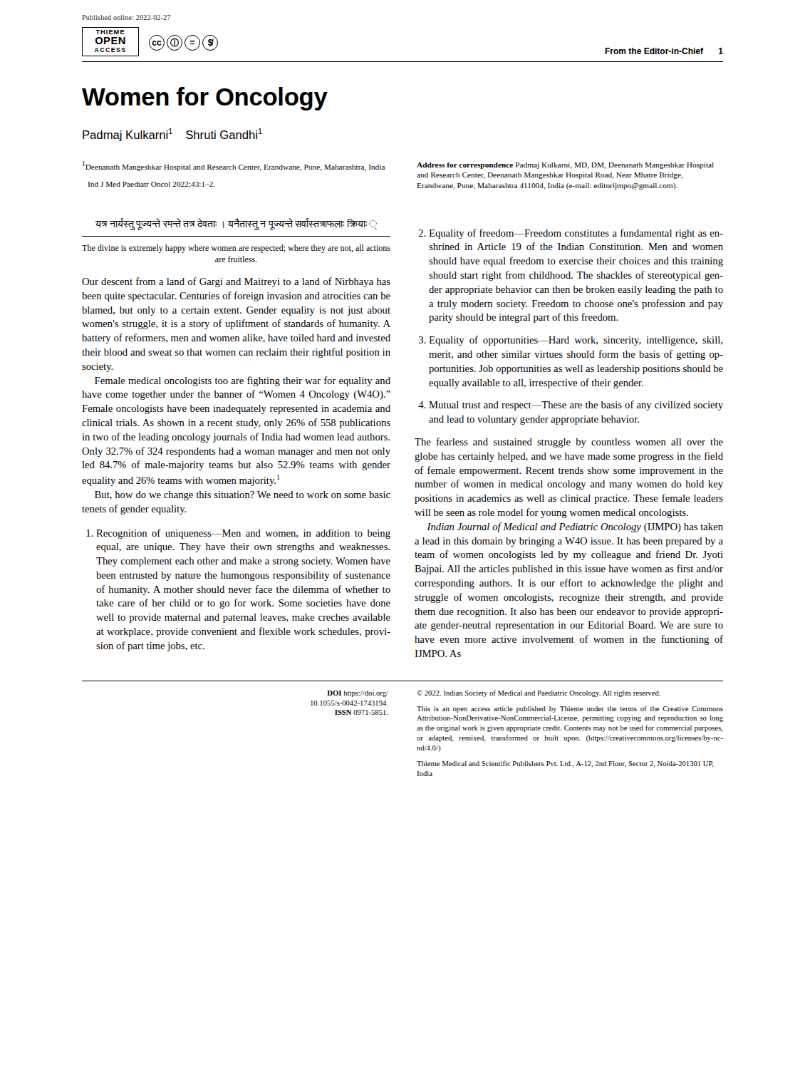Published online: 2022-02-27
THIEME OPEN ACCESS
cc ⓘ = $̸
From the Editor-in-Chief 1
Women for Oncology
Padmaj Kulkarni1 Shruti Gandhi1
1Deenanath Mangeshkar Hospital and Research Center, Erandwane, Pune, Maharashtra, India
Ind J Med Paediatr Oncol 2022;43:1–2.
Address for correspondence Padmaj Kulkarni, MD, DM, Deenanath Mangeshkar Hospital and Research Center, Deenanath Mangeshkar Hospital Road, Near Mhatre Bridge, Erandwane, Pune, Maharashtra 411004, India (e-mail: editorijmpo@gmail.com).
यत्र नार्यस्तु पूज्यन्ते रमन्ते तत्र देवताः । यनैतास्तु न पूज्यन्ते सर्वास्तत्राफलाः क्रियाः ্
The divine is extremely happy where women are respected; where they are not, all actions are fruitless.
Our descent from a land of Gargi and Maitreyi to a land of Nirbhaya has been quite spectacular. Centuries of foreign invasion and atrocities can be blamed, but only to a certain extent. Gender equality is not just about women's struggle, it is a story of upliftment of standards of humanity. A battery of reformers, men and women alike, have toiled hard and invested their blood and sweat so that women can reclaim their rightful position in society.
Female medical oncologists too are fighting their war for equality and have come together under the banner of “Women 4 Oncology (W4O).” Female oncologists have been inadequately represented in academia and clinical trials. As shown in a recent study, only 26% of 558 publications in two of the leading oncology journals of India had women lead authors. Only 32.7% of 324 respondents had a woman manager and men not only led 84.7% of male-majority teams but also 52.9% teams with gender equality and 26% teams with women majority.1
But, how do we change this situation? We need to work on some basic tenets of gender equality.
Recognition of uniqueness—Men and women, in addition to being equal, are unique. They have their own strengths and weaknesses. They complement each other and make a strong society. Women have been entrusted by nature the humongous responsibility of sustenance of humanity. A mother should never face the dilemma of whether to take care of her child or to go for work. Some societies have done well to provide maternal and paternal leaves, make creches available at workplace, provide convenient and flexible work schedules, provision of part time jobs, etc.
Equality of freedom—Freedom constitutes a fundamental right as enshrined in Article 19 of the Indian Constitution. Men and women should have equal freedom to exercise their choices and this training should start right from childhood. The shackles of stereotypical gender appropriate behavior can then be broken easily leading the path to a truly modern society. Freedom to choose one's profession and pay parity should be integral part of this freedom.
Equality of opportunities—Hard work, sincerity, intelligence, skill, merit, and other similar virtues should form the basis of getting opportunities. Job opportunities as well as leadership positions should be equally available to all, irrespective of their gender.
Mutual trust and respect—These are the basis of any civilized society and lead to voluntary gender appropriate behavior.
The fearless and sustained struggle by countless women all over the globe has certainly helped, and we have made some progress in the field of female empowerment. Recent trends show some improvement in the number of women in medical oncology and many women do hold key positions in academics as well as clinical practice. These female leaders will be seen as role model for young women medical oncologists.
Indian Journal of Medical and Pediatric Oncology (IJMPO) has taken a lead in this domain by bringing a W4O issue. It has been prepared by a team of women oncologists led by my colleague and friend Dr. Jyoti Bajpai. All the articles published in this issue have women as first and/or corresponding authors. It is our effort to acknowledge the plight and struggle of women oncologists, recognize their strength, and provide them due recognition. It also has been our endeavor to provide appropriate gender-neutral representation in our Editorial Board. We are sure to have even more active involvement of women in the functioning of IJMPO. As
DOI https://doi.org/
10.1055/s-0042-1743194.
ISSN 0971-5851.
© 2022. Indian Society of Medical and Paediatric Oncology. All rights reserved.
This is an open access article published by Thieme under the terms of the Creative Commons Attribution-NonDerivative-NonCommercial-License, permitting copying and reproduction so long as the original work is given appropriate credit. Contents may not be used for commercial purposes, or adapted, remixed, transformed or built upon. (https://creativecommons.org/licenses/by-nc-nd/4.0/)
Thieme Medical and Scientific Publishers Pvt. Ltd., A-12, 2nd Floor, Sector 2, Noida-201301 UP, India